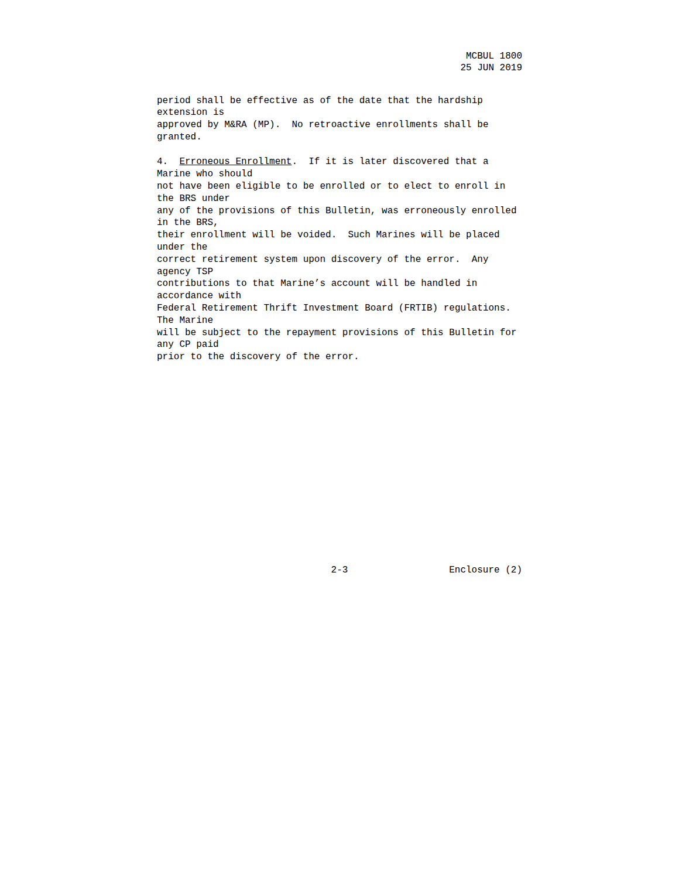MCBUL 1800 25 JUN 2019
period shall be effective as of the date that the hardship extension is approved by M&RA (MP). No retroactive enrollments shall be granted.
4. Erroneous Enrollment. If it is later discovered that a Marine who should not have been eligible to be enrolled or to elect to enroll in the BRS under any of the provisions of this Bulletin, was erroneously enrolled in the BRS, their enrollment will be voided. Such Marines will be placed under the correct retirement system upon discovery of the error. Any agency TSP contributions to that Marine’s account will be handled in accordance with Federal Retirement Thrift Investment Board (FRTIB) regulations. The Marine will be subject to the repayment provisions of this Bulletin for any CP paid prior to the discovery of the error.
2-3 Enclosure (2)